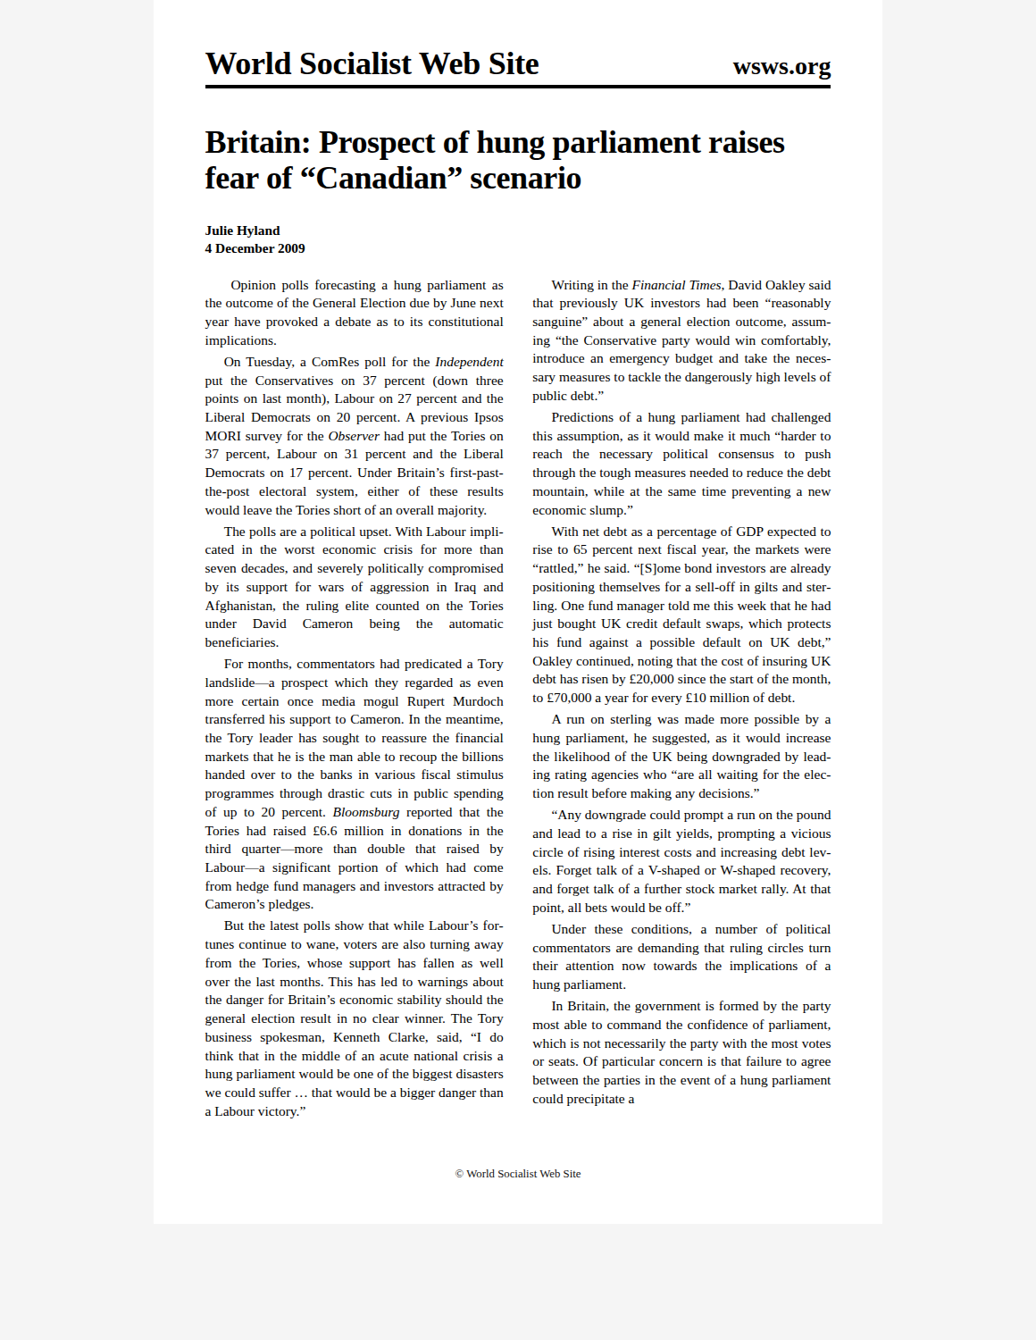World Socialist Web Site
wsws.org
Britain: Prospect of hung parliament raises fear of “Canadian” scenario
Julie Hyland 4 December 2009
Opinion polls forecasting a hung parliament as the outcome of the General Election due by June next year have provoked a debate as to its constitutional implications.
On Tuesday, a ComRes poll for the Independent put the Conservatives on 37 percent (down three points on last month), Labour on 27 percent and the Liberal Democrats on 20 percent. A previous Ipsos MORI survey for the Observer had put the Tories on 37 percent, Labour on 31 percent and the Liberal Democrats on 17 percent. Under Britain’s first-past-the-post electoral system, either of these results would leave the Tories short of an overall majority.
The polls are a political upset. With Labour implicated in the worst economic crisis for more than seven decades, and severely politically compromised by its support for wars of aggression in Iraq and Afghanistan, the ruling elite counted on the Tories under David Cameron being the automatic beneficiaries.
For months, commentators had predicated a Tory landslide—a prospect which they regarded as even more certain once media mogul Rupert Murdoch transferred his support to Cameron. In the meantime, the Tory leader has sought to reassure the financial markets that he is the man able to recoup the billions handed over to the banks in various fiscal stimulus programmes through drastic cuts in public spending of up to 20 percent. Bloomsburg reported that the Tories had raised £6.6 million in donations in the third quarter—more than double that raised by Labour—a significant portion of which had come from hedge fund managers and investors attracted by Cameron’s pledges.
But the latest polls show that while Labour’s fortunes continue to wane, voters are also turning away from the Tories, whose support has fallen as well over the last months. This has led to warnings about the danger for Britain’s economic stability should the general election result in no clear winner. The Tory business spokesman, Kenneth Clarke, said, “I do think that in the middle of an acute national crisis a hung parliament would be one of the biggest disasters we could suffer … that would be a bigger danger than a Labour victory.”
Writing in the Financial Times, David Oakley said that previously UK investors had been “reasonably sanguine” about a general election outcome, assuming “the Conservative party would win comfortably, introduce an emergency budget and take the necessary measures to tackle the dangerously high levels of public debt.”
Predictions of a hung parliament had challenged this assumption, as it would make it much “harder to reach the necessary political consensus to push through the tough measures needed to reduce the debt mountain, while at the same time preventing a new economic slump.”
With net debt as a percentage of GDP expected to rise to 65 percent next fiscal year, the markets were “rattled,” he said. “[S]ome bond investors are already positioning themselves for a sell-off in gilts and sterling. One fund manager told me this week that he had just bought UK credit default swaps, which protects his fund against a possible default on UK debt,” Oakley continued, noting that the cost of insuring UK debt has risen by £20,000 since the start of the month, to £70,000 a year for every £10 million of debt.
A run on sterling was made more possible by a hung parliament, he suggested, as it would increase the likelihood of the UK being downgraded by leading rating agencies who “are all waiting for the election result before making any decisions.”
“Any downgrade could prompt a run on the pound and lead to a rise in gilt yields, prompting a vicious circle of rising interest costs and increasing debt levels. Forget talk of a V-shaped or W-shaped recovery, and forget talk of a further stock market rally. At that point, all bets would be off.”
Under these conditions, a number of political commentators are demanding that ruling circles turn their attention now towards the implications of a hung parliament.
In Britain, the government is formed by the party most able to command the confidence of parliament, which is not necessarily the party with the most votes or seats. Of particular concern is that failure to agree between the parties in the event of a hung parliament could precipitate a
© World Socialist Web Site